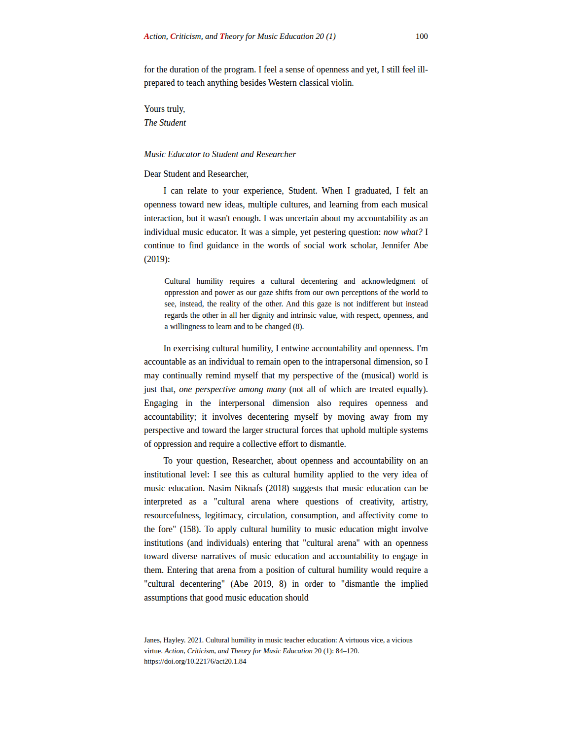Action, Criticism, and Theory for Music Education 20 (1)
100
for the duration of the program. I feel a sense of openness and yet, I still feel ill-prepared to teach anything besides Western classical violin.
Yours truly,
The Student
Music Educator to Student and Researcher
Dear Student and Researcher,
I can relate to your experience, Student. When I graduated, I felt an openness toward new ideas, multiple cultures, and learning from each musical interaction, but it wasn't enough. I was uncertain about my accountability as an individual music educator. It was a simple, yet pestering question: now what? I continue to find guidance in the words of social work scholar, Jennifer Abe (2019):
Cultural humility requires a cultural decentering and acknowledgment of oppression and power as our gaze shifts from our own perceptions of the world to see, instead, the reality of the other. And this gaze is not indifferent but instead regards the other in all her dignity and intrinsic value, with respect, openness, and a willingness to learn and to be changed (8).
In exercising cultural humility, I entwine accountability and openness. I'm accountable as an individual to remain open to the intrapersonal dimension, so I may continually remind myself that my perspective of the (musical) world is just that, one perspective among many (not all of which are treated equally). Engaging in the interpersonal dimension also requires openness and accountability; it involves decentering myself by moving away from my perspective and toward the larger structural forces that uphold multiple systems of oppression and require a collective effort to dismantle.
To your question, Researcher, about openness and accountability on an institutional level: I see this as cultural humility applied to the very idea of music education. Nasim Niknafs (2018) suggests that music education can be interpreted as a "cultural arena where questions of creativity, artistry, resourcefulness, legitimacy, circulation, consumption, and affectivity come to the fore" (158). To apply cultural humility to music education might involve institutions (and individuals) entering that "cultural arena" with an openness toward diverse narratives of music education and accountability to engage in them. Entering that arena from a position of cultural humility would require a "cultural decentering" (Abe 2019, 8) in order to "dismantle the implied assumptions that good music education should
Janes, Hayley. 2021. Cultural humility in music teacher education: A virtuous vice, a vicious virtue. Action, Criticism, and Theory for Music Education 20 (1): 84–120. https://doi.org/10.22176/act20.1.84